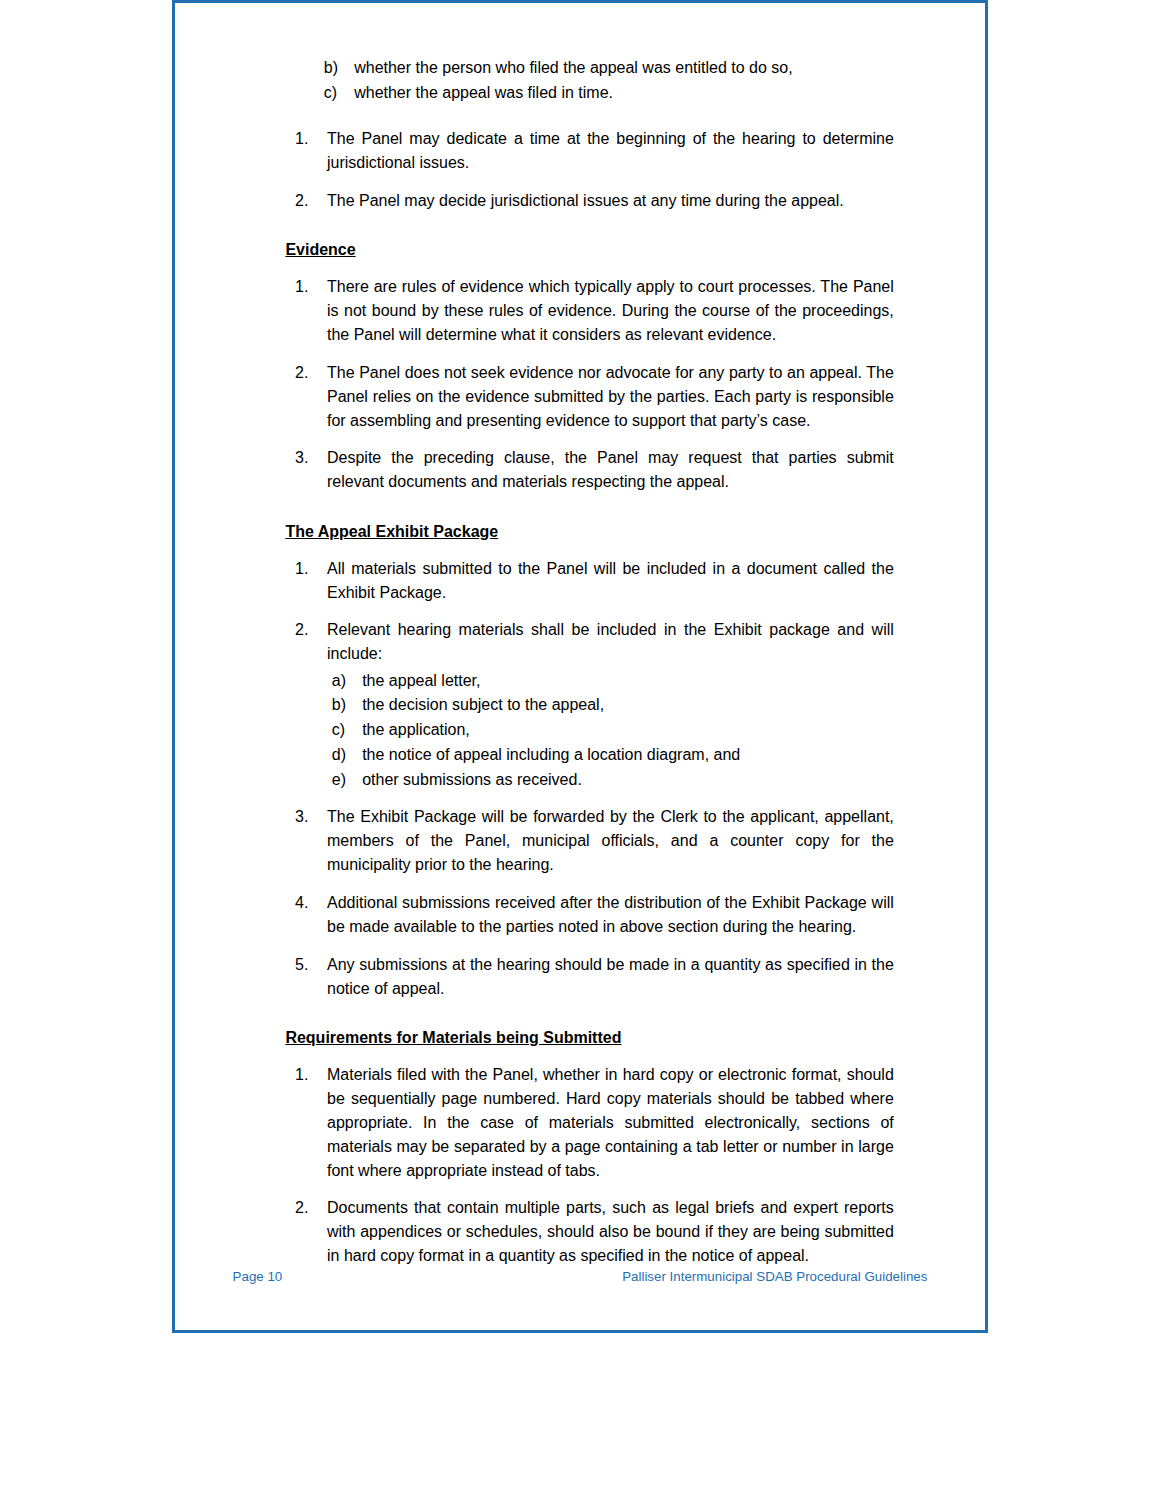whether the person who filed the appeal was entitled to do so,
whether the appeal was filed in time.
The Panel may dedicate a time at the beginning of the hearing to determine jurisdictional issues.
The Panel may decide jurisdictional issues at any time during the appeal.
Evidence
There are rules of evidence which typically apply to court processes. The Panel is not bound by these rules of evidence. During the course of the proceedings, the Panel will determine what it considers as relevant evidence.
The Panel does not seek evidence nor advocate for any party to an appeal. The Panel relies on the evidence submitted by the parties. Each party is responsible for assembling and presenting evidence to support that party’s case.
Despite the preceding clause, the Panel may request that parties submit relevant documents and materials respecting the appeal.
The Appeal Exhibit Package
All materials submitted to the Panel will be included in a document called the Exhibit Package.
Relevant hearing materials shall be included in the Exhibit package and will include:
the appeal letter,
the decision subject to the appeal,
the application,
the notice of appeal including a location diagram, and
other submissions as received.
The Exhibit Package will be forwarded by the Clerk to the applicant, appellant, members of the Panel, municipal officials, and a counter copy for the municipality prior to the hearing.
Additional submissions received after the distribution of the Exhibit Package will be made available to the parties noted in above section during the hearing.
Any submissions at the hearing should be made in a quantity as specified in the notice of appeal.
Requirements for Materials being Submitted
Materials filed with the Panel, whether in hard copy or electronic format, should be sequentially page numbered. Hard copy materials should be tabbed where appropriate. In the case of materials submitted electronically, sections of materials may be separated by a page containing a tab letter or number in large font where appropriate instead of tabs.
Documents that contain multiple parts, such as legal briefs and expert reports with appendices or schedules, should also be bound if they are being submitted in hard copy format in a quantity as specified in the notice of appeal.
Page 10
Palliser Intermunicipal SDAB Procedural Guidelines